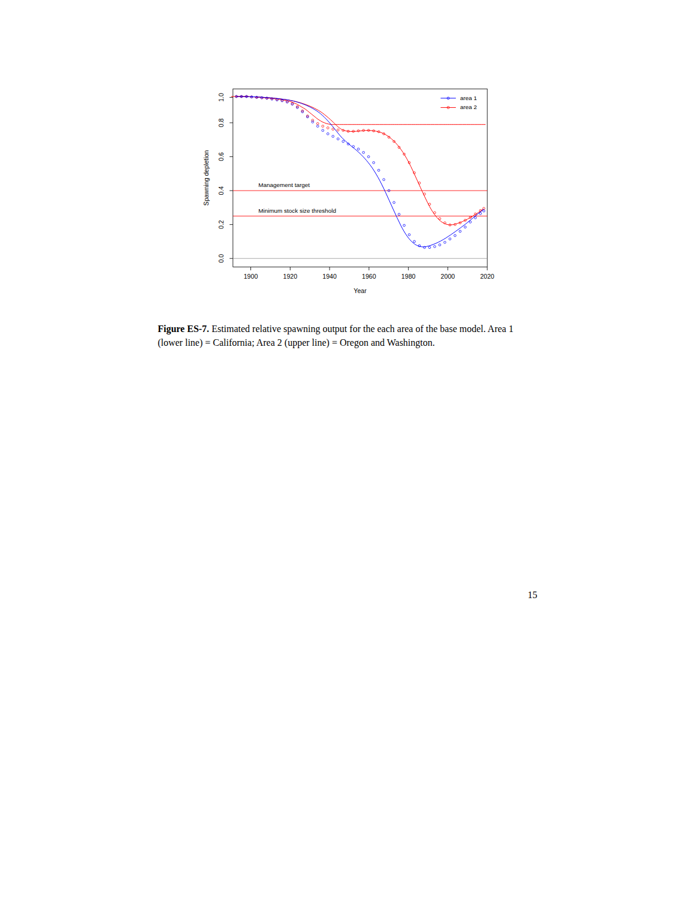Estimated relative spawning output by area Line plot of spawning depletion from about 1890 to 2018 for area 1 (California, blue) and area 2 (Oregon and Washington, red). Both start near 1.0, decline through the twentieth century to minima near 0.08 (area 1, around 1998) and 0.19 (area 2, around 2000), then increase to roughly 0.25 and 0.31 by 2018. Horizontal reference lines mark the management target at 0.4 and the minimum stock size threshold at 0.25. 0.0 0.2 0.4 0.6 0.8 1.0 Spawning depletion 1900 1920 1940 1960 1980 2000 2020 Year Management target Minimum stock size threshold area 1 area 2
Figure ES-7. Estimated relative spawning output for the each area of the base model. Area 1 (lower line) = California; Area 2 (upper line) = Oregon and Washington.
15